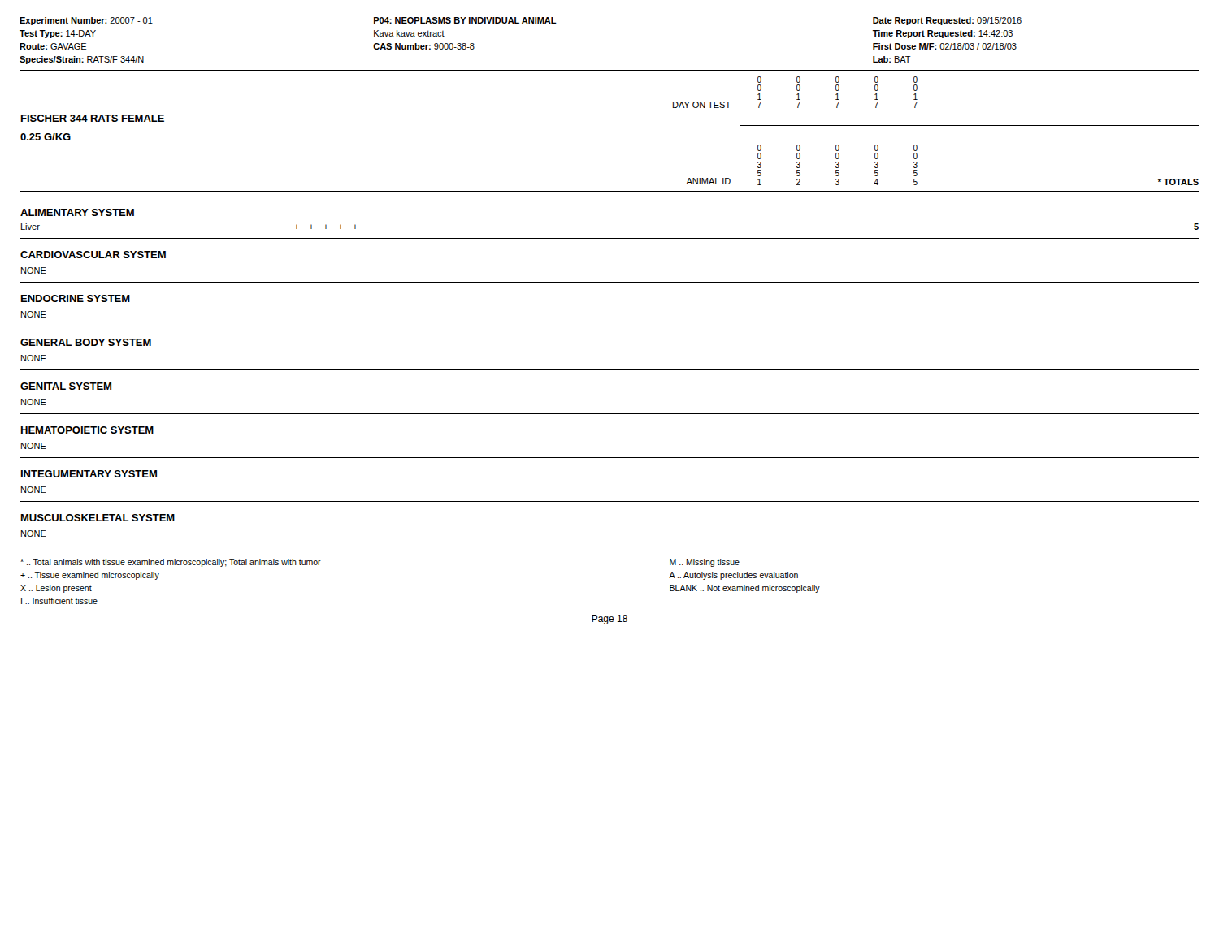| Experiment Number: 20007 - 01 | P04: NEOPLASMS BY INDIVIDUAL ANIMAL | Date Report Requested: 09/15/2016 |
| Test Type: 14-DAY | Kava kava extract | Time Report Requested: 14:42:03 |
| Route: GAVAGE | CAS Number: 9000-38-8 | First Dose M/F: 02/18/03 / 02/18/03 |
| Species/Strain: RATS/F 344/N | | Lab: BAT |
| / DAY ON TEST / | 0 0 1 7 | 0 0 1 7 | 0 0 1 7 | 0 0 1 7 | 0 0 1 7 | |
| FISCHER 344 RATS FEMALE | | |
| 0.25 G/KG | |
| / ANIMAL ID / | 0 0 3 5 1 | 0 0 3 5 2 | 0 0 3 5 3 | 0 0 3 5 4 | 0 0 3 5 5 | * TOTALS |
| ALIMENTARY SYSTEM |
| Liver | + | + | + | + | + | 5 |
| CARDIOVASCULAR SYSTEM |
| NONE |
| ENDOCRINE SYSTEM |
| NONE |
| GENERAL BODY SYSTEM |
| NONE |
| GENITAL SYSTEM |
| NONE |
| HEMATOPOIETIC SYSTEM |
| NONE |
| INTEGUMENTARY SYSTEM |
| NONE |
| MUSCULOSKELETAL SYSTEM |
| NONE |
| * .. Total animals with tissue examined microscopically; Total animals with tumor + .. Tissue examined microscopically X .. Lesion present I .. Insufficient tissue | M .. Missing tissue A .. Autolysis precludes evaluation BLANK .. Not examined microscopically |
Page 18